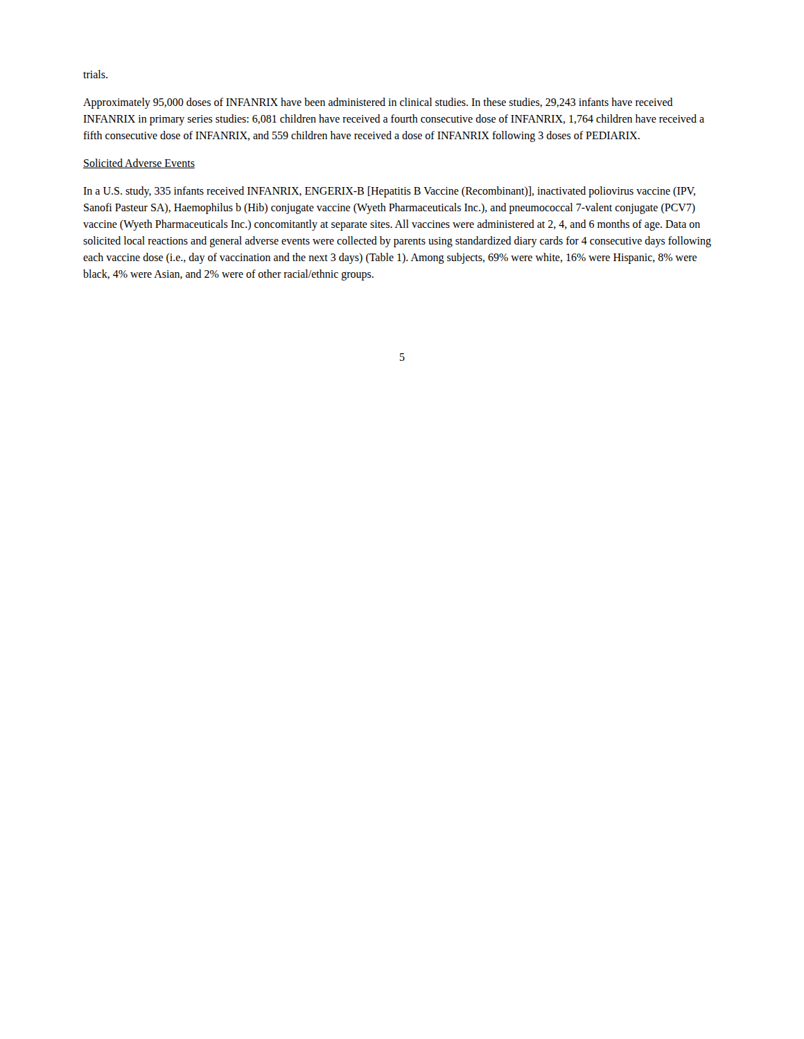trials.
Approximately 95,000 doses of INFANRIX have been administered in clinical studies. In these studies, 29,243 infants have received INFANRIX in primary series studies: 6,081 children have received a fourth consecutive dose of INFANRIX, 1,764 children have received a fifth consecutive dose of INFANRIX, and 559 children have received a dose of INFANRIX following 3 doses of PEDIARIX.
Solicited Adverse Events
In a U.S. study, 335 infants received INFANRIX, ENGERIX-B [Hepatitis B Vaccine (Recombinant)], inactivated poliovirus vaccine (IPV, Sanofi Pasteur SA), Haemophilus b (Hib) conjugate vaccine (Wyeth Pharmaceuticals Inc.), and pneumococcal 7-valent conjugate (PCV7) vaccine (Wyeth Pharmaceuticals Inc.) concomitantly at separate sites. All vaccines were administered at 2, 4, and 6 months of age. Data on solicited local reactions and general adverse events were collected by parents using standardized diary cards for 4 consecutive days following each vaccine dose (i.e., day of vaccination and the next 3 days) (Table 1). Among subjects, 69% were white, 16% were Hispanic, 8% were black, 4% were Asian, and 2% were of other racial/ethnic groups.
5